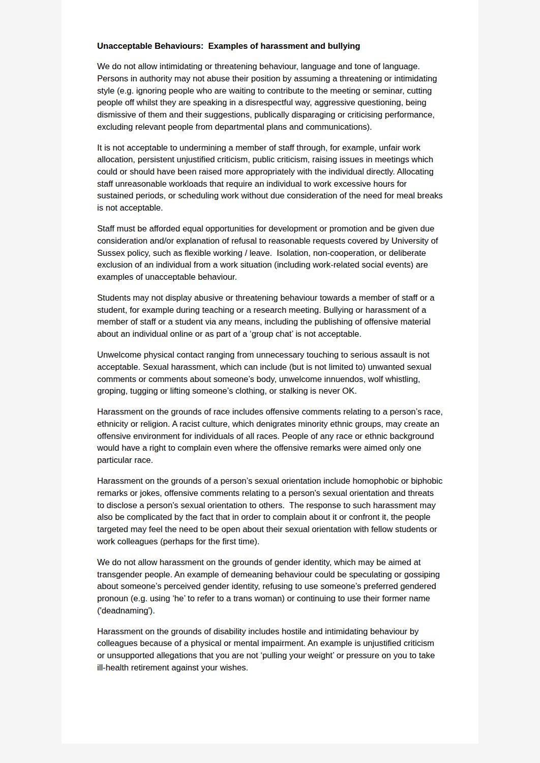Unacceptable Behaviours: Examples of harassment and bullying
We do not allow intimidating or threatening behaviour, language and tone of language. Persons in authority may not abuse their position by assuming a threatening or intimidating style (e.g. ignoring people who are waiting to contribute to the meeting or seminar, cutting people off whilst they are speaking in a disrespectful way, aggressive questioning, being dismissive of them and their suggestions, publically disparaging or criticising performance, excluding relevant people from departmental plans and communications).
It is not acceptable to undermining a member of staff through, for example, unfair work allocation, persistent unjustified criticism, public criticism, raising issues in meetings which could or should have been raised more appropriately with the individual directly. Allocating staff unreasonable workloads that require an individual to work excessive hours for sustained periods, or scheduling work without due consideration of the need for meal breaks is not acceptable.
Staff must be afforded equal opportunities for development or promotion and be given due consideration and/or explanation of refusal to reasonable requests covered by University of Sussex policy, such as flexible working / leave. Isolation, non-cooperation, or deliberate exclusion of an individual from a work situation (including work-related social events) are examples of unacceptable behaviour.
Students may not display abusive or threatening behaviour towards a member of staff or a student, for example during teaching or a research meeting. Bullying or harassment of a member of staff or a student via any means, including the publishing of offensive material about an individual online or as part of a ‘group chat’ is not acceptable.
Unwelcome physical contact ranging from unnecessary touching to serious assault is not acceptable. Sexual harassment, which can include (but is not limited to) unwanted sexual comments or comments about someone’s body, unwelcome innuendos, wolf whistling, groping, tugging or lifting someone’s clothing, or stalking is never OK.
Harassment on the grounds of race includes offensive comments relating to a person’s race, ethnicity or religion. A racist culture, which denigrates minority ethnic groups, may create an offensive environment for individuals of all races. People of any race or ethnic background would have a right to complain even where the offensive remarks were aimed only one particular race.
Harassment on the grounds of a person’s sexual orientation include homophobic or biphobic remarks or jokes, offensive comments relating to a person's sexual orientation and threats to disclose a person's sexual orientation to others. The response to such harassment may also be complicated by the fact that in order to complain about it or confront it, the people targeted may feel the need to be open about their sexual orientation with fellow students or work colleagues (perhaps for the first time).
We do not allow harassment on the grounds of gender identity, which may be aimed at transgender people. An example of demeaning behaviour could be speculating or gossiping about someone’s perceived gender identity, refusing to use someone’s preferred gendered pronoun (e.g. using ‘he’ to refer to a trans woman) or continuing to use their former name ('deadnaming').
Harassment on the grounds of disability includes hostile and intimidating behaviour by colleagues because of a physical or mental impairment. An example is unjustified criticism or unsupported allegations that you are not ‘pulling your weight’ or pressure on you to take ill-health retirement against your wishes.